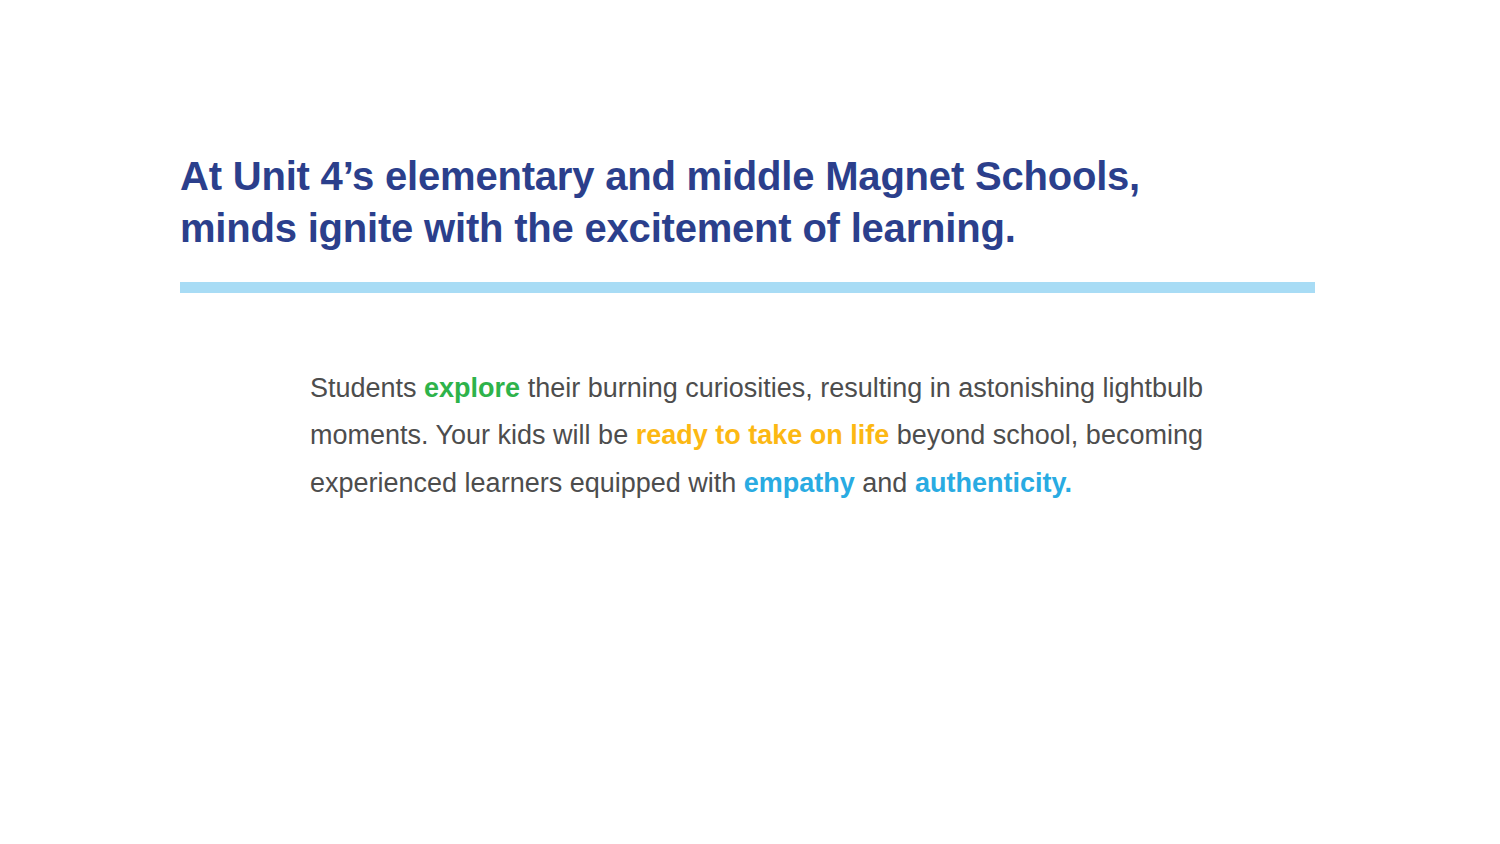At Unit 4’s elementary and middle Magnet Schools,
minds ignite with the excitement of learning.
Students explore their burning curiosities, resulting in astonishing lightbulb moments. Your kids will be ready to take on life beyond school, becoming experienced learners equipped with empathy and authenticity.